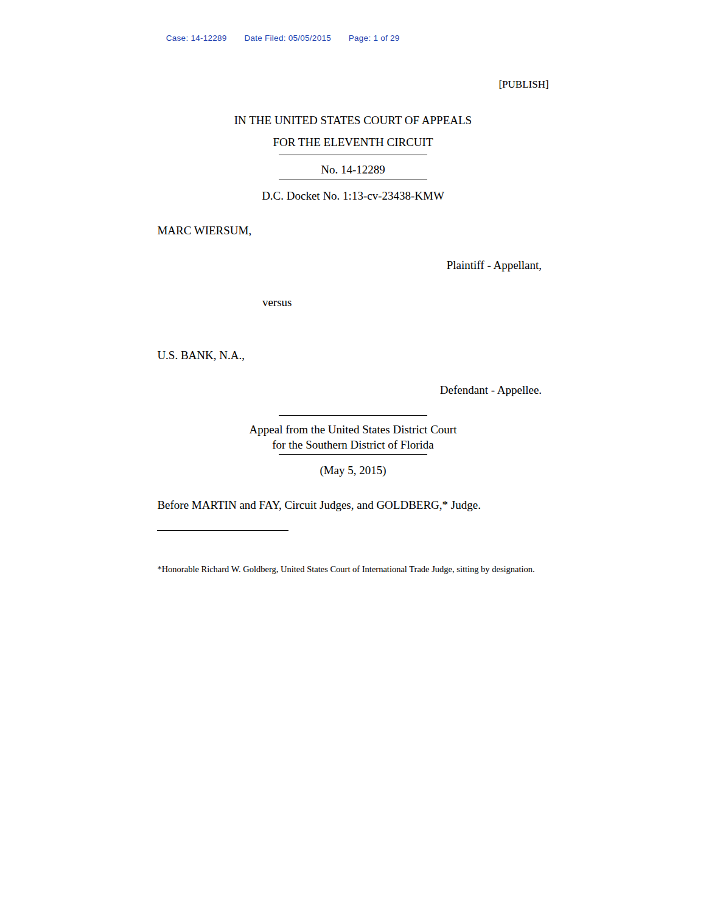Case: 14-12289 Date Filed: 05/05/2015 Page: 1 of 29
[PUBLISH]
IN THE UNITED STATES COURT OF APPEALS
FOR THE ELEVENTH CIRCUIT
No. 14-12289
D.C. Docket No. 1:13-cv-23438-KMW
MARC WIERSUM,
Plaintiff - Appellant,
versus
U.S. BANK, N.A.,
Defendant - Appellee.
Appeal from the United States District Court
for the Southern District of Florida
(May 5, 2015)
Before MARTIN and FAY, Circuit Judges, and GOLDBERG,* Judge.
*Honorable Richard W. Goldberg, United States Court of International Trade Judge, sitting by designation.